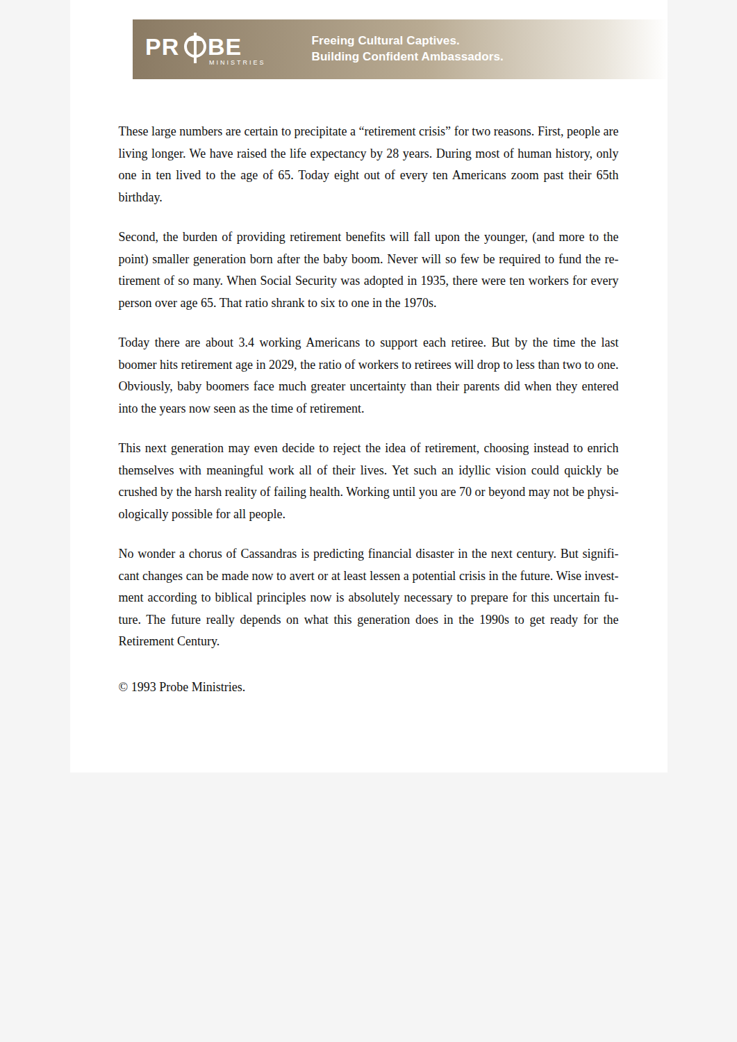PROBE PR BE MINISTRIES
Freeing Cultural Captives. Building Confident Ambassadors.
These large numbers are certain to precipitate a “retirement crisis” for two reasons. First, people are living longer. We have raised the life expectancy by 28 years. During most of human history, only one in ten lived to the age of 65. Today eight out of every ten Americans zoom past their 65th birthday.
Second, the burden of providing retirement benefits will fall upon the younger, (and more to the point) smaller generation born after the baby boom. Never will so few be required to fund the retirement of so many. When Social Security was adopted in 1935, there were ten workers for every person over age 65. That ratio shrank to six to one in the 1970s.
Today there are about 3.4 working Americans to support each retiree. But by the time the last boomer hits retirement age in 2029, the ratio of workers to retirees will drop to less than two to one. Obviously, baby boomers face much greater uncertainty than their parents did when they entered into the years now seen as the time of retirement.
This next generation may even decide to reject the idea of retirement, choosing instead to enrich themselves with meaningful work all of their lives. Yet such an idyllic vision could quickly be crushed by the harsh reality of failing health. Working until you are 70 or beyond may not be physiologically possible for all people.
No wonder a chorus of Cassandras is predicting financial disaster in the next century. But significant changes can be made now to avert or at least lessen a potential crisis in the future. Wise investment according to biblical principles now is absolutely necessary to prepare for this uncertain future. The future really depends on what this generation does in the 1990s to get ready for the Retirement Century.
© 1993 Probe Ministries.